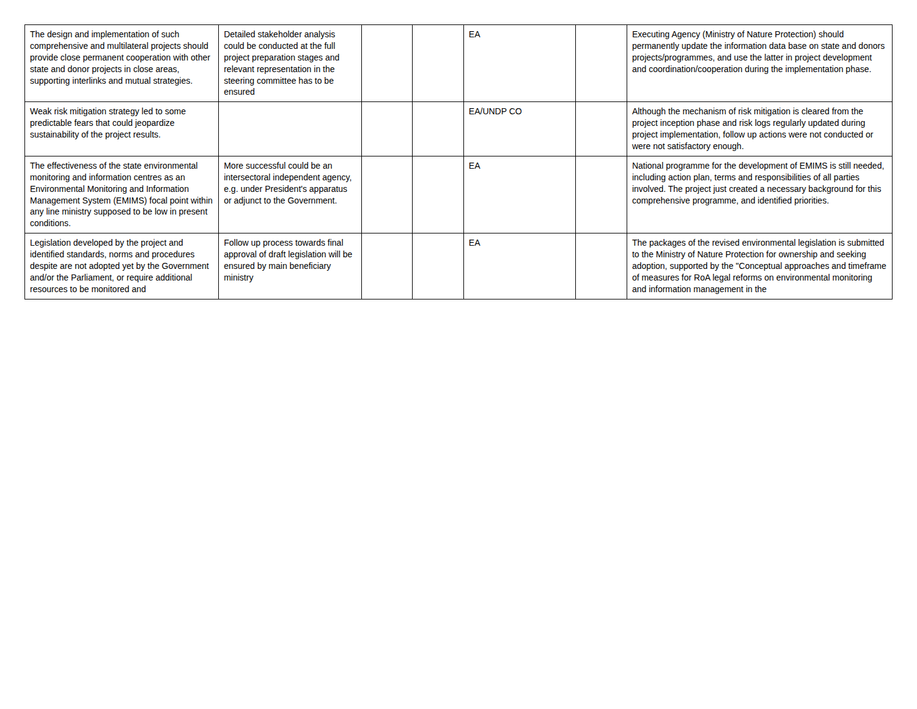| The design and implementation of such comprehensive and multilateral projects should provide close permanent cooperation with other state and donor projects in close areas, supporting interlinks and mutual strategies. | Detailed stakeholder analysis could be conducted at the full project preparation stages and relevant representation in the steering committee has to be ensured | | | EA | | Executing Agency (Ministry of Nature Protection) should permanently update the information data base on state and donors projects/programmes, and use the latter in project development and coordination/cooperation during the implementation phase. |
| Weak risk mitigation strategy led to some predictable fears that could jeopardize sustainability of the project results. | | | | EA/UNDP CO | | Although the mechanism of risk mitigation is cleared from the project inception phase and risk logs regularly updated during project implementation, follow up actions were not conducted or were not satisfactory enough. |
| The effectiveness of the state environmental monitoring and information centres as an Environmental Monitoring and Information Management System (EMIMS) focal point within any line ministry supposed to be low in present conditions. | More successful could be an intersectoral independent agency, e.g. under President's apparatus or adjunct to the Government. | | | EA | | National programme for the development of EMIMS is still needed, including action plan, terms and responsibilities of all parties involved. The project just created a necessary background for this comprehensive programme, and identified priorities. |
| Legislation developed by the project and identified standards, norms and procedures despite are not adopted yet by the Government and/or the Parliament, or require additional resources to be monitored and | Follow up process towards final approval of draft legislation will be ensured by main beneficiary ministry | | | EA | | The packages of the revised environmental legislation is submitted to the Ministry of Nature Protection for ownership and seeking adoption, supported by the "Conceptual approaches and timeframe of measures for RoA legal reforms on environmental monitoring and information management in the |